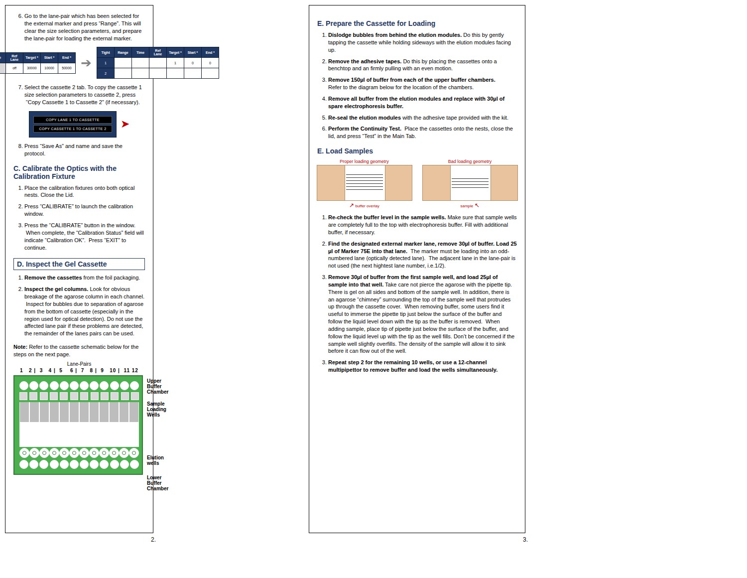Go to the lane-pair which has been selected for the external marker and press “Range”. This will clear the size selection parameters, and prepare the lane-pair for loading the external marker.
➤
| Tight | Range | Time | Ref Lane | Target * | Start * | End * |
| --- | --- | --- | --- | --- | --- | --- |
| 1 | | | off | 30000 | 10000 | 50000 |
➔
| Tight | Range | Time | Ref Lane | Target * | Start * | End * |
| --- | --- | --- | --- | --- | --- | --- |
| 1 | | | | 1 | 0 | 0 |
| 2 | | | | | | |
Select the cassette 2 tab. To copy the cassette 1 size selection parameters to cassette 2, press “Copy Cassette 1 to Cassette 2” (if necessary).
COPY LANE 1 TO CASSETTE COPY CASSETTE 1 TO CASSETTE 2
➤
Press “Save As” and name and save the protocol.
C. Calibrate the Optics with the Calibration Fixture
Place the calibration fixtures onto both optical nests. Close the Lid.
Press “CALIBRATE” to launch the calibration window.
Press the “CALIBRATE” button in the window. When complete, the “Calibration Status” field will indicate “Calibration OK”. Press “EXIT” to continue.
D. Inspect the Gel Cassette
Remove the cassettes from the foil packaging.
Inspect the gel columns. Look for obvious breakage of the agarose column in each channel. Inspect for bubbles due to separation of agarose from the bottom of cassette (especially in the region used for optical detection). Do not use the affected lane pair if these problems are detected, the remainder of the lanes pairs can be used.
Note: Refer to the cassette schematic below for the steps on the next page.
Lane-Pairs
1 2 | 3 4 | 5 6 | 7 8 | 9 10 | 11 12
Upper Buffer Chamber
Sample Loading Wells
Elution wells
Lower Buffer Chamber
2.
E. Prepare the Cassette for Loading
Dislodge bubbles from behind the elution modules. Do this by gently tapping the cassette while holding sideways with the elution modules facing up.
Remove the adhesive tapes. Do this by placing the cassettes onto a benchtop and an firmly pulling with an even motion.
Remove 150µl of buffer from each of the upper buffer chambers.
Refer to the diagram below for the location of the chambers.
Remove all buffer from the elution modules and replace with 30µl of spare electrophoresis buffer.
Re-seal the elution modules with the adhesive tape provided with the kit.
Perform the Continuity Test. Place the cassettes onto the nests, close the lid, and press “Test” in the Main Tab.
E. Load Samples
Proper loading geometry
↗ buffer overlay
Bad loading geometry
sample ↖
Re-check the buffer level in the sample wells. Make sure that sample wells are completely full to the top with electrophoresis buffer. Fill with additional buffer, if necessary.
Find the designated external marker lane, remove 30µl of buffer. Load 25 µl of Marker 75E into that lane. The marker must be loading into an odd-numbered lane (optically detected lane). The adjacent lane in the lane-pair is not used (the next hightest lane number, i.e.1/2).
Remove 30µl of buffer from the first sample well, and load 25µl of sample into that well. Take care not pierce the agarose with the pipette tip. There is gel on all sides and bottom of the sample well. In addition, there is an agarose “chimney” surrounding the top of the sample well that protrudes up through the cassette cover. When removing buffer, some users find it useful to immerse the pipette tip just below the surface of the buffer and follow the liquid level down with the tip as the buffer is removed. When adding sample, place tip of pipette just below the surface of the buffer, and follow the liquid level up with the tip as the well fills. Don’t be concerned if the sample well slightly overfills. The density of the sample will allow it to sink before it can flow out of the well.
Repeat step 2 for the remaining 10 wells, or use a 12-channel multipipettor to remove buffer and load the wells simultaneously.
3.